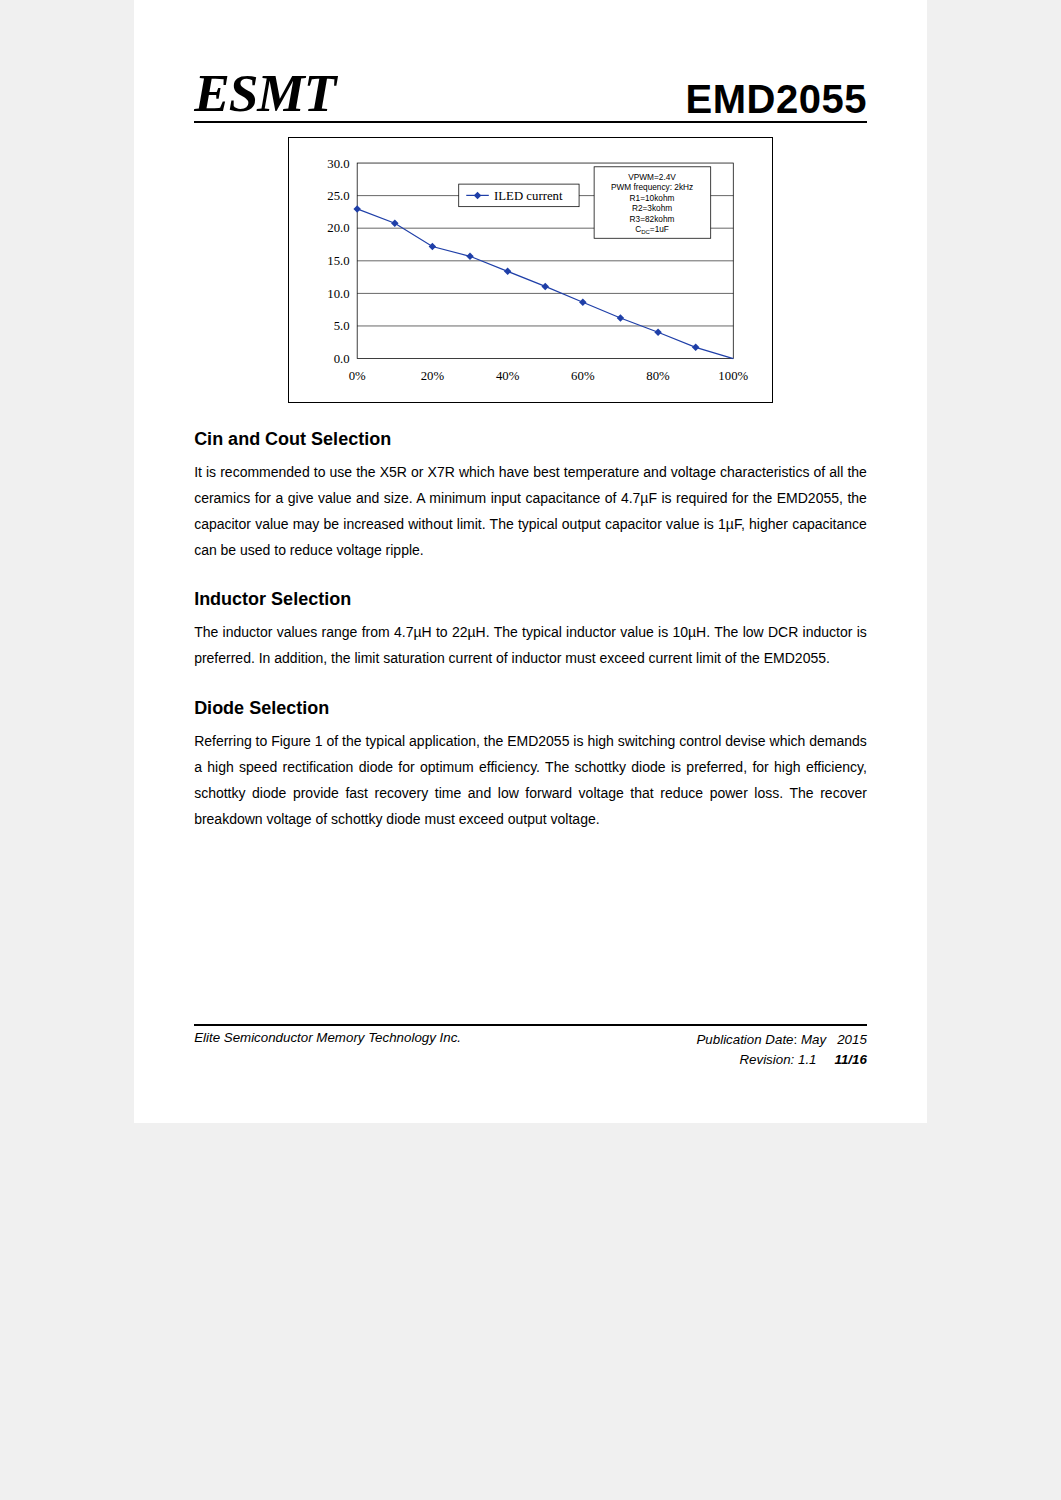ESMT
EMD2055
30.0 25.0 20.0 15.0 10.0 5.0 0.0 0% 20% 40% 60% 80% 100% ILED current VPWM=2.4V PWM frequency: 2kHz R1=10kohm R2=3kohm R3=82kohm CDC=1uF
Cin and Cout Selection
It is recommended to use the X5R or X7R which have best temperature and voltage characteristics of all the ceramics for a give value and size. A minimum input capacitance of 4.7µF is required for the EMD2055, the capacitor value may be increased without limit. The typical output capacitor value is 1µF, higher capacitance can be used to reduce voltage ripple.
Inductor Selection
The inductor values range from 4.7µH to 22µH. The typical inductor value is 10µH. The low DCR inductor is preferred. In addition, the limit saturation current of inductor must exceed current limit of the EMD2055.
Diode Selection
Referring to Figure 1 of the typical application, the EMD2055 is high switching control devise which demands a high speed rectification diode for optimum efficiency. The schottky diode is preferred, for high efficiency, schottky diode provide fast recovery time and low forward voltage that reduce power loss. The recover breakdown voltage of schottky diode must exceed output voltage.
Elite Semiconductor Memory Technology Inc.
Publication Date: May 2015
Revision: 1.111/16